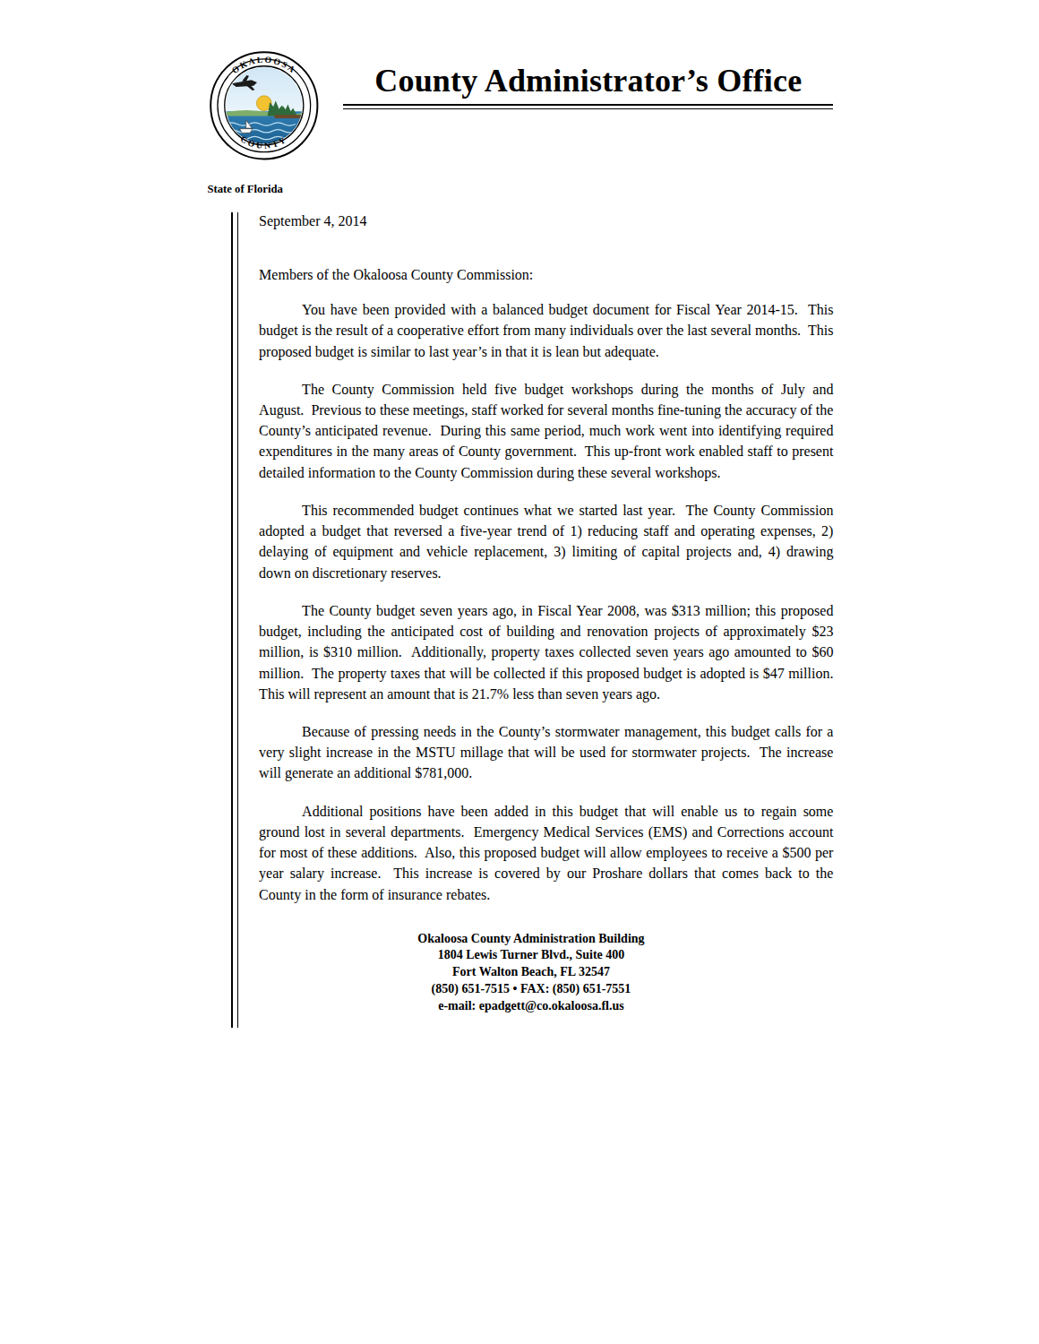OKALOOSA COUNTY
County Administrator’s Office
State of Florida
September 4, 2014
Members of the Okaloosa County Commission:
You have been provided with a balanced budget document for Fiscal Year 2014-15. This budget is the result of a cooperative effort from many individuals over the last several months. This proposed budget is similar to last year’s in that it is lean but adequate.
The County Commission held five budget workshops during the months of July and August. Previous to these meetings, staff worked for several months fine-tuning the accuracy of the County’s anticipated revenue. During this same period, much work went into identifying required expenditures in the many areas of County government. This up-front work enabled staff to present detailed information to the County Commission during these several workshops.
This recommended budget continues what we started last year. The County Commission adopted a budget that reversed a five-year trend of 1) reducing staff and operating expenses, 2) delaying of equipment and vehicle replacement, 3) limiting of capital projects and, 4) drawing down on discretionary reserves.
The County budget seven years ago, in Fiscal Year 2008, was $313 million; this proposed budget, including the anticipated cost of building and renovation projects of approximately $23 million, is $310 million. Additionally, property taxes collected seven years ago amounted to $60 million. The property taxes that will be collected if this proposed budget is adopted is $47 million. This will represent an amount that is 21.7% less than seven years ago.
Because of pressing needs in the County’s stormwater management, this budget calls for a very slight increase in the MSTU millage that will be used for stormwater projects. The increase will generate an additional $781,000.
Additional positions have been added in this budget that will enable us to regain some ground lost in several departments. Emergency Medical Services (EMS) and Corrections account for most of these additions. Also, this proposed budget will allow employees to receive a $500 per year salary increase. This increase is covered by our Proshare dollars that comes back to the County in the form of insurance rebates.
Okaloosa County Administration Building
1804 Lewis Turner Blvd., Suite 400
Fort Walton Beach, FL 32547
(850) 651-7515 • FAX: (850) 651-7551
e-mail: epadgett@co.okaloosa.fl.us